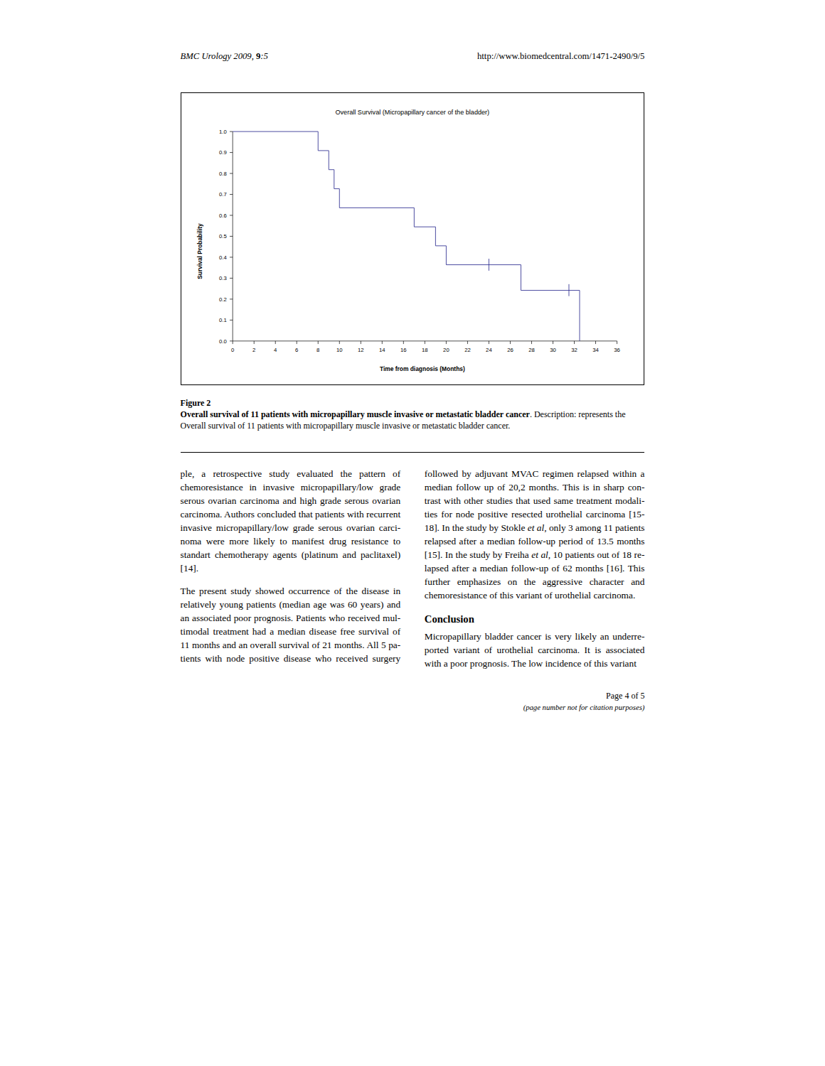BMC Urology 2009, 9:5
http://www.biomedcentral.com/1471-2490/9/5
Overall Survival (Micropapillary cancer of the bladder) Overall Survival (Micropapillary cancer of the bladder) Survival Probability Time from diagnosis (Months) 0.0 0.1 0.2 0.3 0.4 0.5 0.6 0.7 0.8 0.9 1.0 0 2 4 6 8 10 12 14 16 18 20 22 24 26 28 30 32 34 36
Figure 2
Overall survival of 11 patients with micropapillary muscle invasive or metastatic bladder cancer. Description: represents the Overall survival of 11 patients with micropapillary muscle invasive or metastatic bladder cancer.
ple, a retrospective study evaluated the pattern of chemoresistance in invasive micropapillary/low grade serous ovarian carcinoma and high grade serous ovarian carcinoma. Authors concluded that patients with recurrent invasive micropapillary/low grade serous ovarian carcinoma were more likely to manifest drug resistance to standart chemotherapy agents (platinum and paclitaxel) [14].
The present study showed occurrence of the disease in relatively young patients (median age was 60 years) and an associated poor prognosis. Patients who received multimodal treatment had a median disease free survival of 11 months and an overall survival of 21 months. All 5 patients with node positive disease who received surgery followed by adjuvant MVAC regimen relapsed within a median follow up of 20,2 months. This is in sharp contrast with other studies that used same treatment modalities for node positive resected urothelial carcinoma [15-18]. In the study by Stokle et al, only 3 among 11 patients relapsed after a median follow-up period of 13.5 months [15]. In the study by Freiha et al, 10 patients out of 18 relapsed after a median follow-up of 62 months [16]. This further emphasizes on the aggressive character and chemoresistance of this variant of urothelial carcinoma.
Conclusion
Micropapillary bladder cancer is very likely an underreported variant of urothelial carcinoma. It is associated with a poor prognosis. The low incidence of this variant
Page 4 of 5
(page number not for citation purposes)